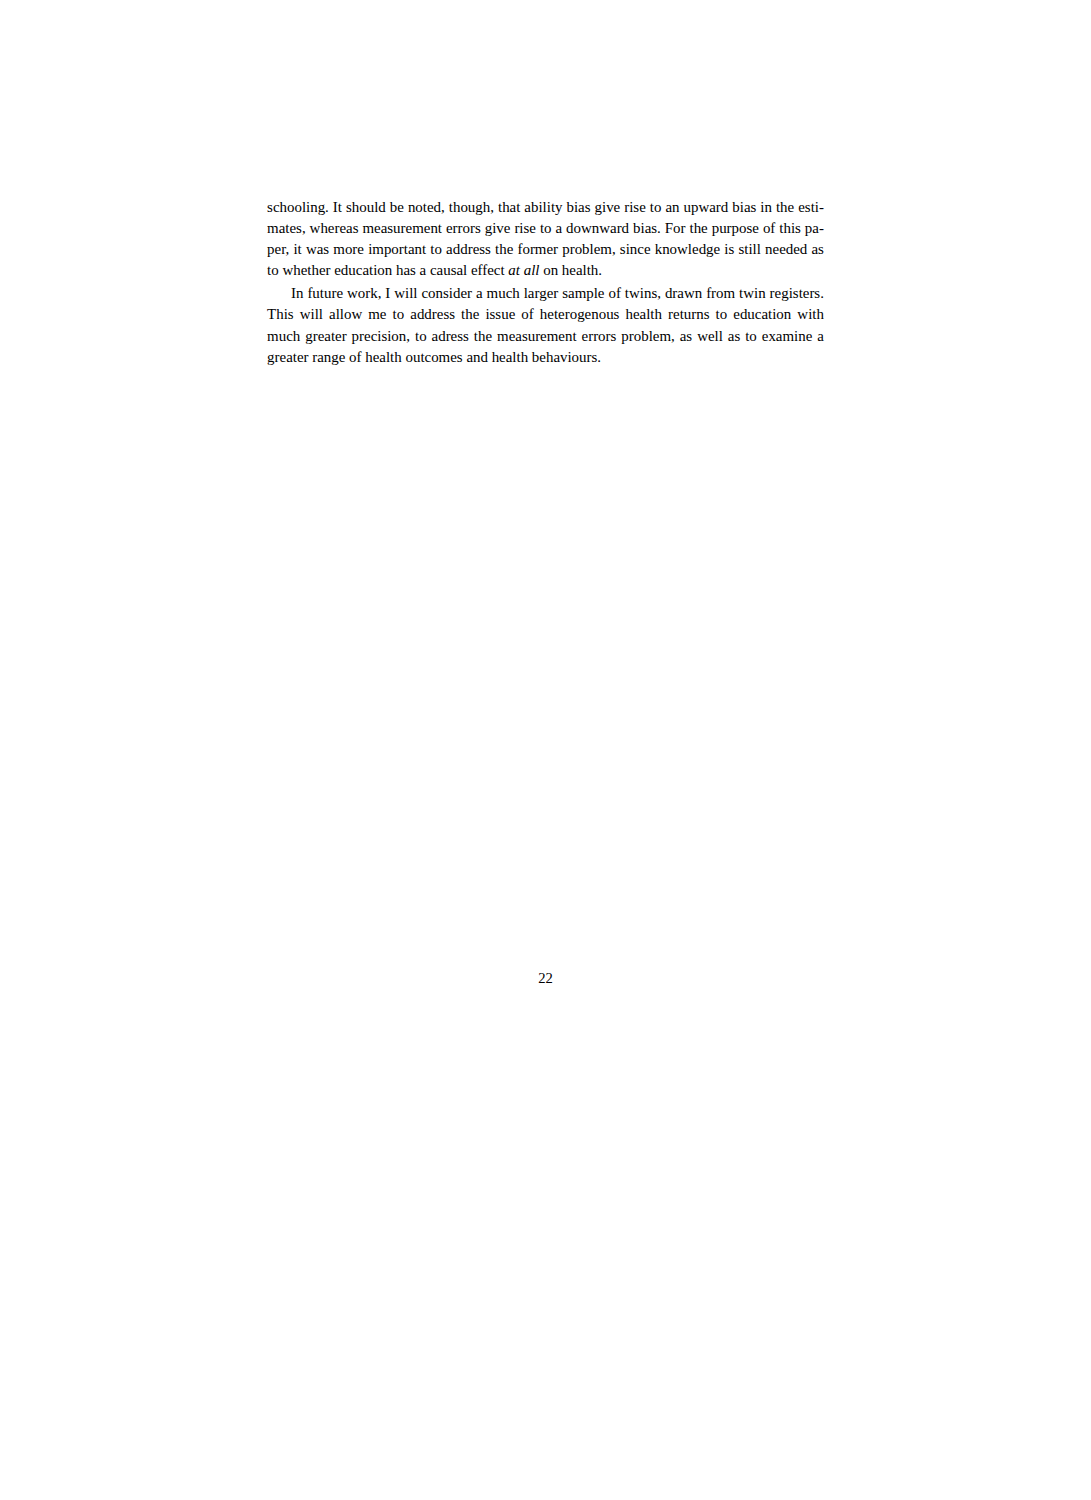schooling. It should be noted, though, that ability bias give rise to an upward bias in the estimates, whereas measurement errors give rise to a downward bias. For the purpose of this paper, it was more important to address the former problem, since knowledge is still needed as to whether education has a causal effect at all on health.
In future work, I will consider a much larger sample of twins, drawn from twin registers. This will allow me to address the issue of heterogenous health returns to education with much greater precision, to adress the measurement errors problem, as well as to examine a greater range of health outcomes and health behaviours.
22